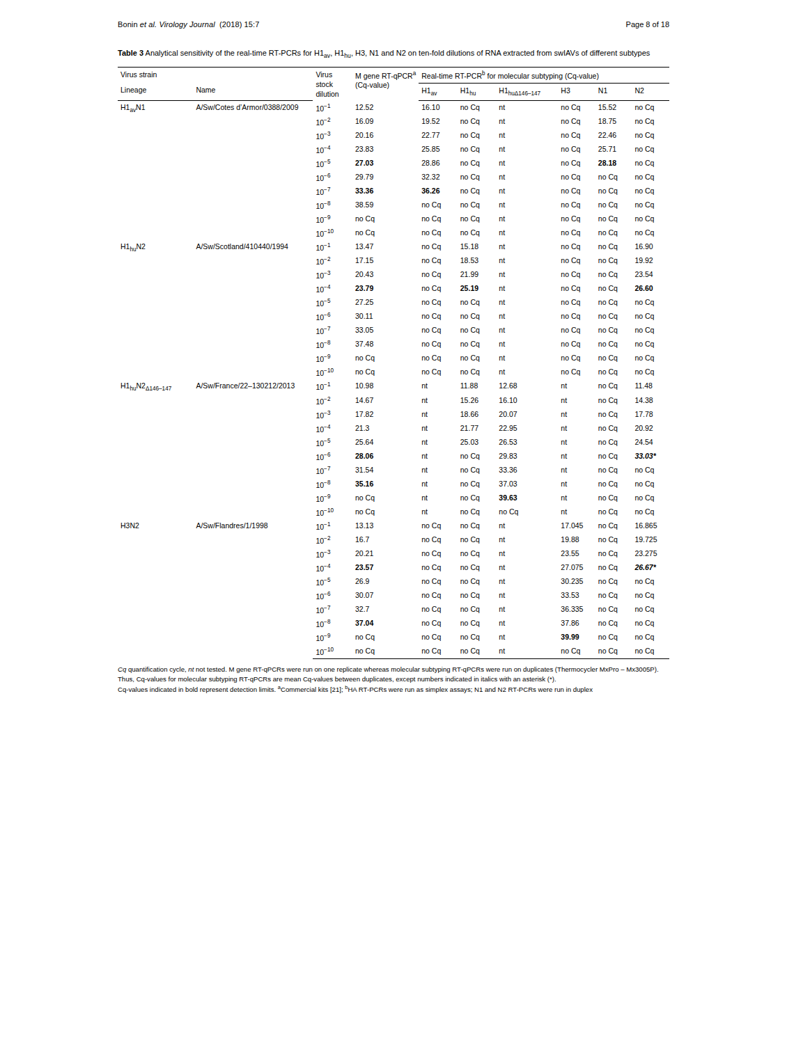Bonin et al. Virology Journal (2018) 15:7
Page 8 of 18
Table 3 Analytical sensitivity of the real-time RT-PCRs for H1av, H1hu, H3, N1 and N2 on ten-fold dilutions of RNA extracted from swIAVs of different subtypes
| Virus strain | Virus stock dilution | M gene RT-qPCR a (Cq-value) | Real-time RT-PCR b for molecular subtyping (Cq-value) |
| --- | --- | --- | --- |
| Lineage | Name | H1 av | H1 hu | H1 huΔ146–147 | H3 | N1 | N2 |
| H1 av N1 | A/Sw/Cotes d’Armor/0388/2009 | 10 −1 | 12.52 | 16.10 | no Cq | nt | no Cq | 15.52 | no Cq |
| 10 −2 | 16.09 | 19.52 | no Cq | nt | no Cq | 18.75 | no Cq |
| 10 −3 | 20.16 | 22.77 | no Cq | nt | no Cq | 22.46 | no Cq |
| 10 −4 | 23.83 | 25.85 | no Cq | nt | no Cq | 25.71 | no Cq |
| 10 −5 | 27.03 | 28.86 | no Cq | nt | no Cq | 28.18 | no Cq |
| 10 −6 | 29.79 | 32.32 | no Cq | nt | no Cq | no Cq | no Cq |
| 10 −7 | 33.36 | 36.26 | no Cq | nt | no Cq | no Cq | no Cq |
| 10 −8 | 38.59 | no Cq | no Cq | nt | no Cq | no Cq | no Cq |
| 10 −9 | no Cq | no Cq | no Cq | nt | no Cq | no Cq | no Cq |
| 10 −10 | no Cq | no Cq | no Cq | nt | no Cq | no Cq | no Cq |
| H1 hu N2 | A/Sw/Scotland/410440/1994 | 10 −1 | 13.47 | no Cq | 15.18 | nt | no Cq | no Cq | 16.90 |
| 10 −2 | 17.15 | no Cq | 18.53 | nt | no Cq | no Cq | 19.92 |
| 10 −3 | 20.43 | no Cq | 21.99 | nt | no Cq | no Cq | 23.54 |
| 10 −4 | 23.79 | no Cq | 25.19 | nt | no Cq | no Cq | 26.60 |
| 10 −5 | 27.25 | no Cq | no Cq | nt | no Cq | no Cq | no Cq |
| 10 −6 | 30.11 | no Cq | no Cq | nt | no Cq | no Cq | no Cq |
| 10 −7 | 33.05 | no Cq | no Cq | nt | no Cq | no Cq | no Cq |
| 10 −8 | 37.48 | no Cq | no Cq | nt | no Cq | no Cq | no Cq |
| 10 −9 | no Cq | no Cq | no Cq | nt | no Cq | no Cq | no Cq |
| 10 −10 | no Cq | no Cq | no Cq | nt | no Cq | no Cq | no Cq |
| H1 hu N2 Δ146–147 | A/Sw/France/22–130212/2013 | 10 −1 | 10.98 | nt | 11.88 | 12.68 | nt | no Cq | 11.48 |
| 10 −2 | 14.67 | nt | 15.26 | 16.10 | nt | no Cq | 14.38 |
| 10 −3 | 17.82 | nt | 18.66 | 20.07 | nt | no Cq | 17.78 |
| 10 −4 | 21.3 | nt | 21.77 | 22.95 | nt | no Cq | 20.92 |
| 10 −5 | 25.64 | nt | 25.03 | 26.53 | nt | no Cq | 24.54 |
| 10 −6 | 28.06 | nt | no Cq | 29.83 | nt | no Cq | 33.03* |
| 10 −7 | 31.54 | nt | no Cq | 33.36 | nt | no Cq | no Cq |
| 10 −8 | 35.16 | nt | no Cq | 37.03 | nt | no Cq | no Cq |
| 10 −9 | no Cq | nt | no Cq | 39.63 | nt | no Cq | no Cq |
| 10 −10 | no Cq | nt | no Cq | no Cq | nt | no Cq | no Cq |
| H3N2 | A/Sw/Flandres/1/1998 | 10 −1 | 13.13 | no Cq | no Cq | nt | 17.045 | no Cq | 16.865 |
| 10 −2 | 16.7 | no Cq | no Cq | nt | 19.88 | no Cq | 19.725 |
| 10 −3 | 20.21 | no Cq | no Cq | nt | 23.55 | no Cq | 23.275 |
| 10 −4 | 23.57 | no Cq | no Cq | nt | 27.075 | no Cq | 26.67* |
| 10 −5 | 26.9 | no Cq | no Cq | nt | 30.235 | no Cq | no Cq |
| 10 −6 | 30.07 | no Cq | no Cq | nt | 33.53 | no Cq | no Cq |
| 10 −7 | 32.7 | no Cq | no Cq | nt | 36.335 | no Cq | no Cq |
| 10 −8 | 37.04 | no Cq | no Cq | nt | 37.86 | no Cq | no Cq |
| 10 −9 | no Cq | no Cq | no Cq | nt | 39.99 | no Cq | no Cq |
| 10 −10 | no Cq | no Cq | no Cq | nt | no Cq | no Cq | no Cq |
Cq quantification cycle, nt not tested. M gene RT-qPCRs were run on one replicate whereas molecular subtyping RT-qPCRs were run on duplicates (Thermocycler MxPro – Mx3005P). Thus, Cq-values for molecular subtyping RT-qPCRs are mean Cq-values between duplicates, except numbers indicated in italics with an asterisk (*).
Cq-values indicated in bold represent detection limits. a Commercial kits [21]; b HA RT-PCRs were run as simplex assays; N1 and N2 RT-PCRs were run in duplex